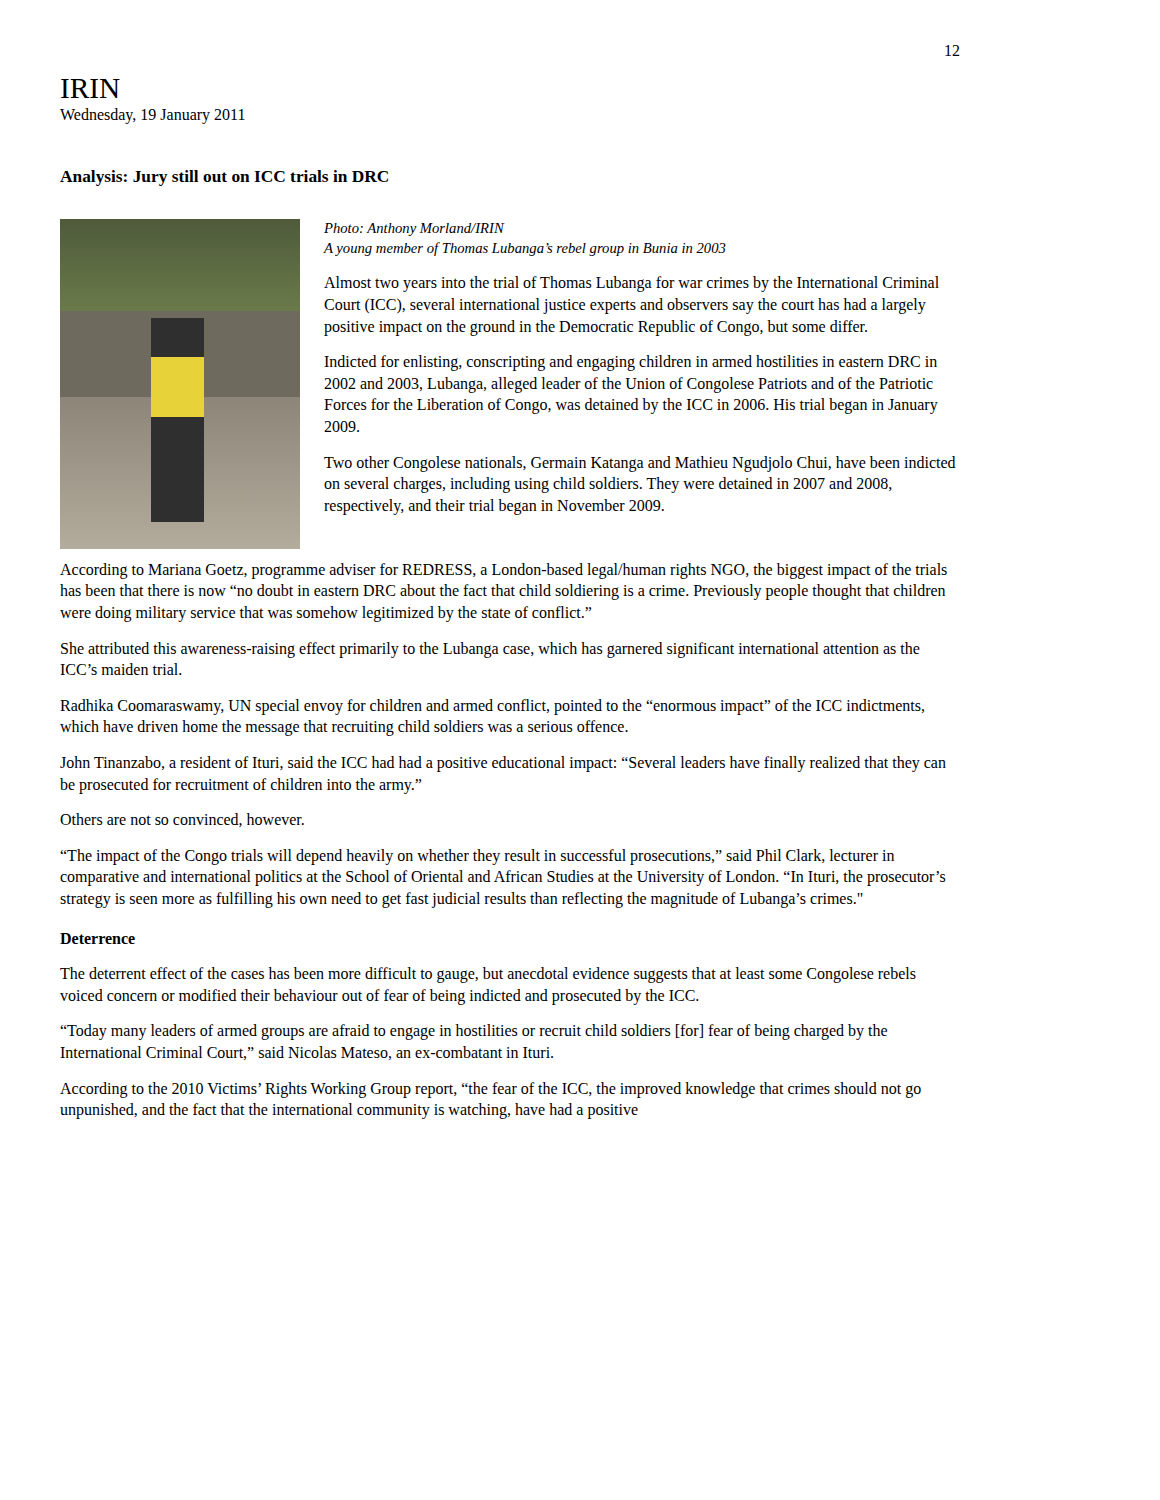12
IRIN
Wednesday, 19 January 2011
Analysis: Jury still out on ICC trials in DRC
Photo: Anthony Morland/IRIN
A young member of Thomas Lubanga’s rebel group in Bunia in 2003
Almost two years into the trial of Thomas Lubanga for war crimes by the International Criminal Court (ICC), several international justice experts and observers say the court has had a largely positive impact on the ground in the Democratic Republic of Congo, but some differ.
Indicted for enlisting, conscripting and engaging children in armed hostilities in eastern DRC in 2002 and 2003, Lubanga, alleged leader of the Union of Congolese Patriots and of the Patriotic Forces for the Liberation of Congo, was detained by the ICC in 2006. His trial began in January 2009.
Two other Congolese nationals, Germain Katanga and Mathieu Ngudjolo Chui, have been indicted on several charges, including using child soldiers. They were detained in 2007 and 2008, respectively, and their trial began in November 2009.
According to Mariana Goetz, programme adviser for REDRESS, a London-based legal/human rights NGO, the biggest impact of the trials has been that there is now “no doubt in eastern DRC about the fact that child soldiering is a crime. Previously people thought that children were doing military service that was somehow legitimized by the state of conflict.”
She attributed this awareness-raising effect primarily to the Lubanga case, which has garnered significant international attention as the ICC’s maiden trial.
Radhika Coomaraswamy, UN special envoy for children and armed conflict, pointed to the “enormous impact” of the ICC indictments, which have driven home the message that recruiting child soldiers was a serious offence.
John Tinanzabo, a resident of Ituri, said the ICC had had a positive educational impact: “Several leaders have finally realized that they can be prosecuted for recruitment of children into the army.”
Others are not so convinced, however.
“The impact of the Congo trials will depend heavily on whether they result in successful prosecutions,” said Phil Clark, lecturer in comparative and international politics at the School of Oriental and African Studies at the University of London. “In Ituri, the prosecutor’s strategy is seen more as fulfilling his own need to get fast judicial results than reflecting the magnitude of Lubanga’s crimes."
Deterrence
The deterrent effect of the cases has been more difficult to gauge, but anecdotal evidence suggests that at least some Congolese rebels voiced concern or modified their behaviour out of fear of being indicted and prosecuted by the ICC.
“Today many leaders of armed groups are afraid to engage in hostilities or recruit child soldiers [for] fear of being charged by the International Criminal Court,” said Nicolas Mateso, an ex-combatant in Ituri.
According to the 2010 Victims’ Rights Working Group report, “the fear of the ICC, the improved knowledge that crimes should not go unpunished, and the fact that the international community is watching, have had a positive